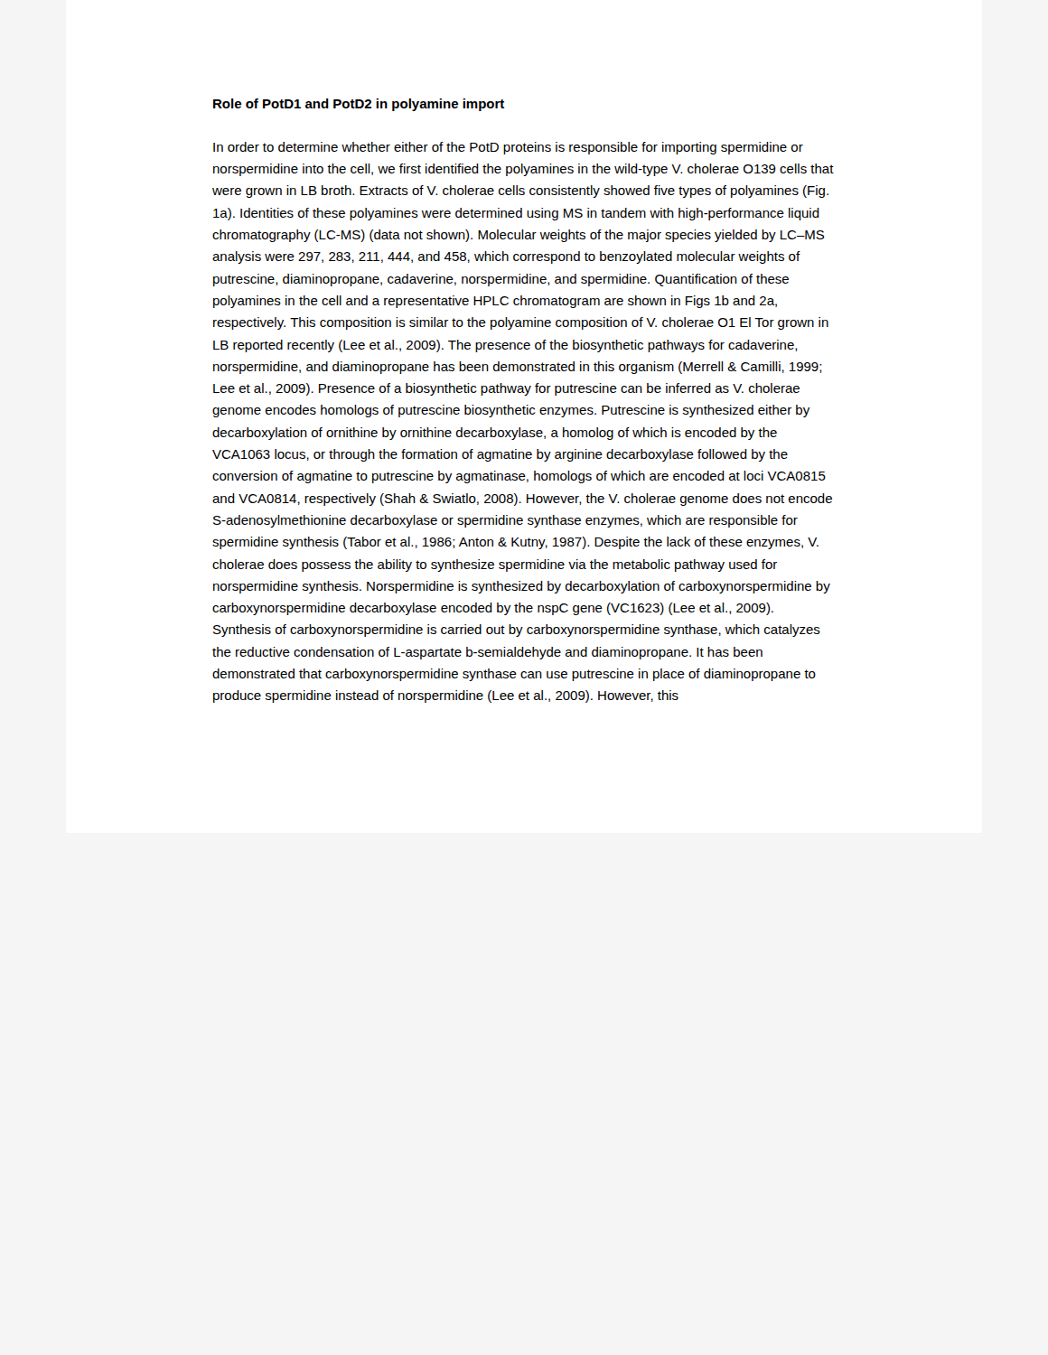Role of PotD1 and PotD2 in polyamine import
In order to determine whether either of the PotD proteins is responsible for importing spermidine or norspermidine into the cell, we first identified the polyamines in the wild-type V. cholerae O139 cells that were grown in LB broth. Extracts of V. cholerae cells consistently showed five types of polyamines (Fig. 1a). Identities of these polyamines were determined using MS in tandem with high-performance liquid chromatography (LC-MS) (data not shown). Molecular weights of the major species yielded by LC–MS analysis were 297, 283, 211, 444, and 458, which correspond to benzoylated molecular weights of putrescine, diaminopropane, cadaverine, norspermidine, and spermidine. Quantification of these polyamines in the cell and a representative HPLC chromatogram are shown in Figs 1b and 2a, respectively. This composition is similar to the polyamine composition of V. cholerae O1 El Tor grown in LB reported recently (Lee et al., 2009). The presence of the biosynthetic pathways for cadaverine, norspermidine, and diaminopropane has been demonstrated in this organism (Merrell & Camilli, 1999; Lee et al., 2009). Presence of a biosynthetic pathway for putrescine can be inferred as V. cholerae genome encodes homologs of putrescine biosynthetic enzymes. Putrescine is synthesized either by decarboxylation of ornithine by ornithine decarboxylase, a homolog of which is encoded by the VCA1063 locus, or through the formation of agmatine by arginine decarboxylase followed by the conversion of agmatine to putrescine by agmatinase, homologs of which are encoded at loci VCA0815 and VCA0814, respectively (Shah & Swiatlo, 2008). However, the V. cholerae genome does not encode S-adenosylmethionine decarboxylase or spermidine synthase enzymes, which are responsible for spermidine synthesis (Tabor et al., 1986; Anton & Kutny, 1987). Despite the lack of these enzymes, V. cholerae does possess the ability to synthesize spermidine via the metabolic pathway used for norspermidine synthesis. Norspermidine is synthesized by decarboxylation of carboxynorspermidine by carboxynorspermidine decarboxylase encoded by the nspC gene (VC1623) (Lee et al., 2009). Synthesis of carboxynorspermidine is carried out by carboxynorspermidine synthase, which catalyzes the reductive condensation of L-aspartate b-semialdehyde and diaminopropane. It has been demonstrated that carboxynorspermidine synthase can use putrescine in place of diaminopropane to produce spermidine instead of norspermidine (Lee et al., 2009). However, this